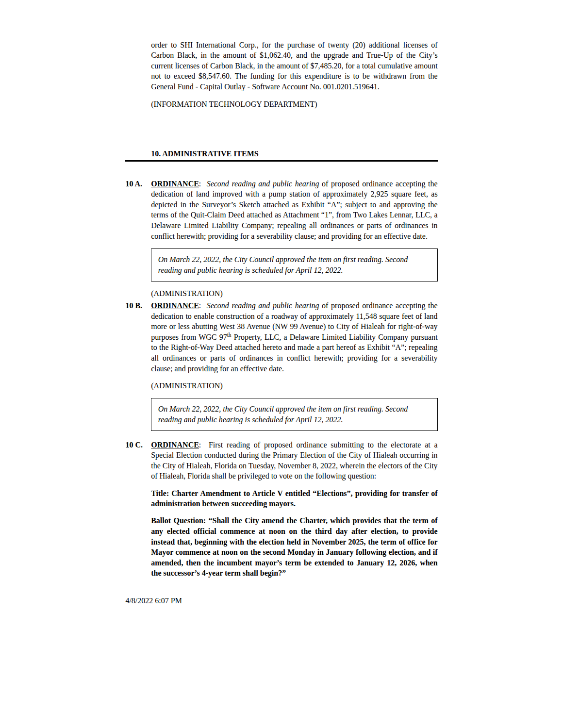order to SHI International Corp., for the purchase of twenty (20) additional licenses of Carbon Black, in the amount of $1,062.40, and the upgrade and True-Up of the City’s current licenses of Carbon Black, in the amount of $7,485.20, for a total cumulative amount not to exceed $8,547.60. The funding for this expenditure is to be withdrawn from the General Fund - Capital Outlay - Software Account No. 001.0201.519641.
(INFORMATION TECHNOLOGY DEPARTMENT)
10. ADMINISTRATIVE ITEMS
10 A.
ORDINANCE: Second reading and public hearing of proposed ordinance accepting the dedication of land improved with a pump station of approximately 2,925 square feet, as depicted in the Surveyor’s Sketch attached as Exhibit “A”; subject to and approving the terms of the Quit-Claim Deed attached as Attachment “1”, from Two Lakes Lennar, LLC, a Delaware Limited Liability Company; repealing all ordinances or parts of ordinances in conflict herewith; providing for a severability clause; and providing for an effective date.
On March 22, 2022, the City Council approved the item on first reading. Second reading and public hearing is scheduled for April 12, 2022.
(ADMINISTRATION)
10 B.
ORDINANCE: Second reading and public hearing of proposed ordinance accepting the dedication to enable construction of a roadway of approximately 11,548 square feet of land more or less abutting West 38 Avenue (NW 99 Avenue) to City of Hialeah for right-of-way purposes from WGC 97th Property, LLC, a Delaware Limited Liability Company pursuant to the Right-of-Way Deed attached hereto and made a part hereof as Exhibit “A”; repealing all ordinances or parts of ordinances in conflict herewith; providing for a severability clause; and providing for an effective date.
(ADMINISTRATION)
On March 22, 2022, the City Council approved the item on first reading. Second reading and public hearing is scheduled for April 12, 2022.
10 C.
ORDINANCE: First reading of proposed ordinance submitting to the electorate at a Special Election conducted during the Primary Election of the City of Hialeah occurring in the City of Hialeah, Florida on Tuesday, November 8, 2022, wherein the electors of the City of Hialeah, Florida shall be privileged to vote on the following question:
Title: Charter Amendment to Article V entitled “Elections”, providing for transfer of administration between succeeding mayors.
Ballot Question: “Shall the City amend the Charter, which provides that the term of any elected official commence at noon on the third day after election, to provide instead that, beginning with the election held in November 2025, the term of office for Mayor commence at noon on the second Monday in January following election, and if amended, then the incumbent mayor’s term be extended to January 12, 2026, when the successor’s 4-year term shall begin?”
4/8/2022 6:07 PM